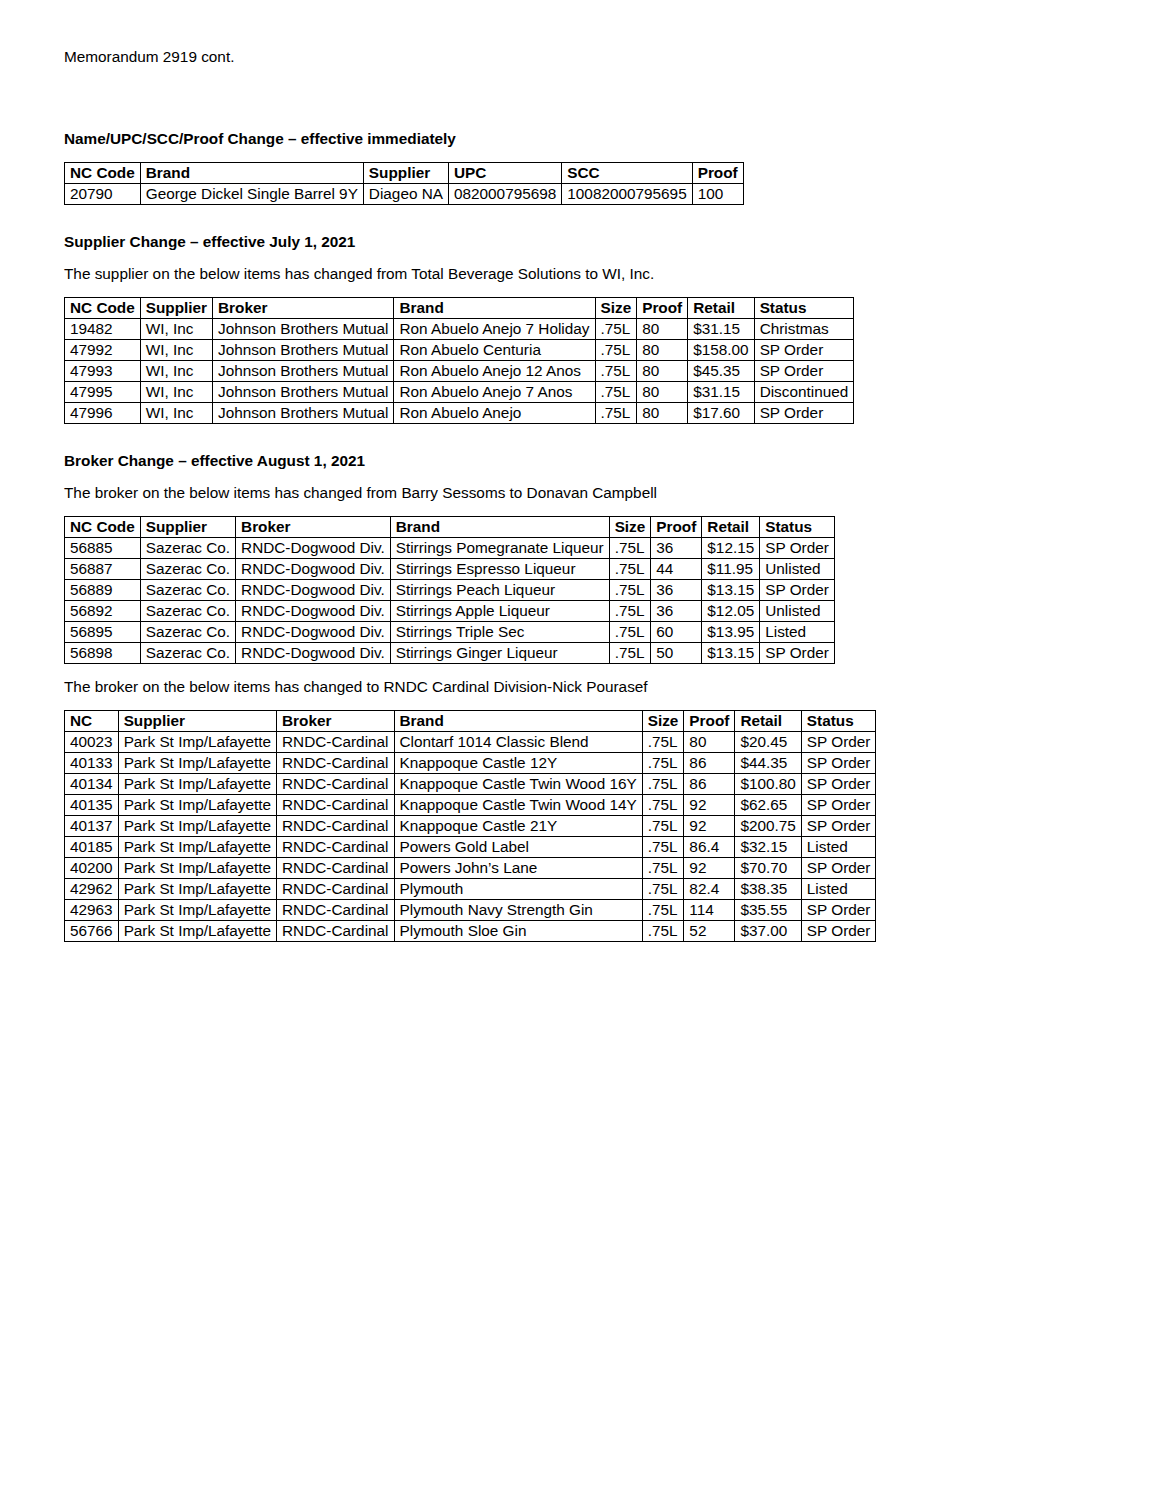Memorandum 2919 cont.
Name/UPC/SCC/Proof Change – effective immediately
| NC Code | Brand | Supplier | UPC | SCC | Proof |
| --- | --- | --- | --- | --- | --- |
| 20790 | George Dickel Single Barrel 9Y | Diageo NA | 082000795698 | 10082000795695 | 100 |
Supplier Change – effective July 1, 2021
The supplier on the below items has changed from Total Beverage Solutions to WI, Inc.
| NC Code | Supplier | Broker | Brand | Size | Proof | Retail | Status |
| --- | --- | --- | --- | --- | --- | --- | --- |
| 19482 | WI, Inc | Johnson Brothers Mutual | Ron Abuelo Anejo 7 Holiday | .75L | 80 | $31.15 | Christmas |
| 47992 | WI, Inc | Johnson Brothers Mutual | Ron Abuelo Centuria | .75L | 80 | $158.00 | SP Order |
| 47993 | WI, Inc | Johnson Brothers Mutual | Ron Abuelo Anejo 12 Anos | .75L | 80 | $45.35 | SP Order |
| 47995 | WI, Inc | Johnson Brothers Mutual | Ron Abuelo Anejo 7 Anos | .75L | 80 | $31.15 | Discontinued |
| 47996 | WI, Inc | Johnson Brothers Mutual | Ron Abuelo Anejo | .75L | 80 | $17.60 | SP Order |
Broker Change – effective August 1, 2021
The broker on the below items has changed from Barry Sessoms to Donavan Campbell
| NC Code | Supplier | Broker | Brand | Size | Proof | Retail | Status |
| --- | --- | --- | --- | --- | --- | --- | --- |
| 56885 | Sazerac Co. | RNDC-Dogwood Div. | Stirrings Pomegranate Liqueur | .75L | 36 | $12.15 | SP Order |
| 56887 | Sazerac Co. | RNDC-Dogwood Div. | Stirrings Espresso Liqueur | .75L | 44 | $11.95 | Unlisted |
| 56889 | Sazerac Co. | RNDC-Dogwood Div. | Stirrings Peach Liqueur | .75L | 36 | $13.15 | SP Order |
| 56892 | Sazerac Co. | RNDC-Dogwood Div. | Stirrings Apple Liqueur | .75L | 36 | $12.05 | Unlisted |
| 56895 | Sazerac Co. | RNDC-Dogwood Div. | Stirrings Triple Sec | .75L | 60 | $13.95 | Listed |
| 56898 | Sazerac Co. | RNDC-Dogwood Div. | Stirrings Ginger Liqueur | .75L | 50 | $13.15 | SP Order |
The broker on the below items has changed to RNDC Cardinal Division-Nick Pourasef
| NC | Supplier | Broker | Brand | Size | Proof | Retail | Status |
| --- | --- | --- | --- | --- | --- | --- | --- |
| 40023 | Park St Imp/Lafayette | RNDC-Cardinal | Clontarf 1014 Classic Blend | .75L | 80 | $20.45 | SP Order |
| 40133 | Park St Imp/Lafayette | RNDC-Cardinal | Knappoque Castle 12Y | .75L | 86 | $44.35 | SP Order |
| 40134 | Park St Imp/Lafayette | RNDC-Cardinal | Knappoque Castle Twin Wood 16Y | .75L | 86 | $100.80 | SP Order |
| 40135 | Park St Imp/Lafayette | RNDC-Cardinal | Knappoque Castle Twin Wood 14Y | .75L | 92 | $62.65 | SP Order |
| 40137 | Park St Imp/Lafayette | RNDC-Cardinal | Knappoque Castle 21Y | .75L | 92 | $200.75 | SP Order |
| 40185 | Park St Imp/Lafayette | RNDC-Cardinal | Powers Gold Label | .75L | 86.4 | $32.15 | Listed |
| 40200 | Park St Imp/Lafayette | RNDC-Cardinal | Powers John’s Lane | .75L | 92 | $70.70 | SP Order |
| 42962 | Park St Imp/Lafayette | RNDC-Cardinal | Plymouth | .75L | 82.4 | $38.35 | Listed |
| 42963 | Park St Imp/Lafayette | RNDC-Cardinal | Plymouth Navy Strength Gin | .75L | 114 | $35.55 | SP Order |
| 56766 | Park St Imp/Lafayette | RNDC-Cardinal | Plymouth Sloe Gin | .75L | 52 | $37.00 | SP Order |